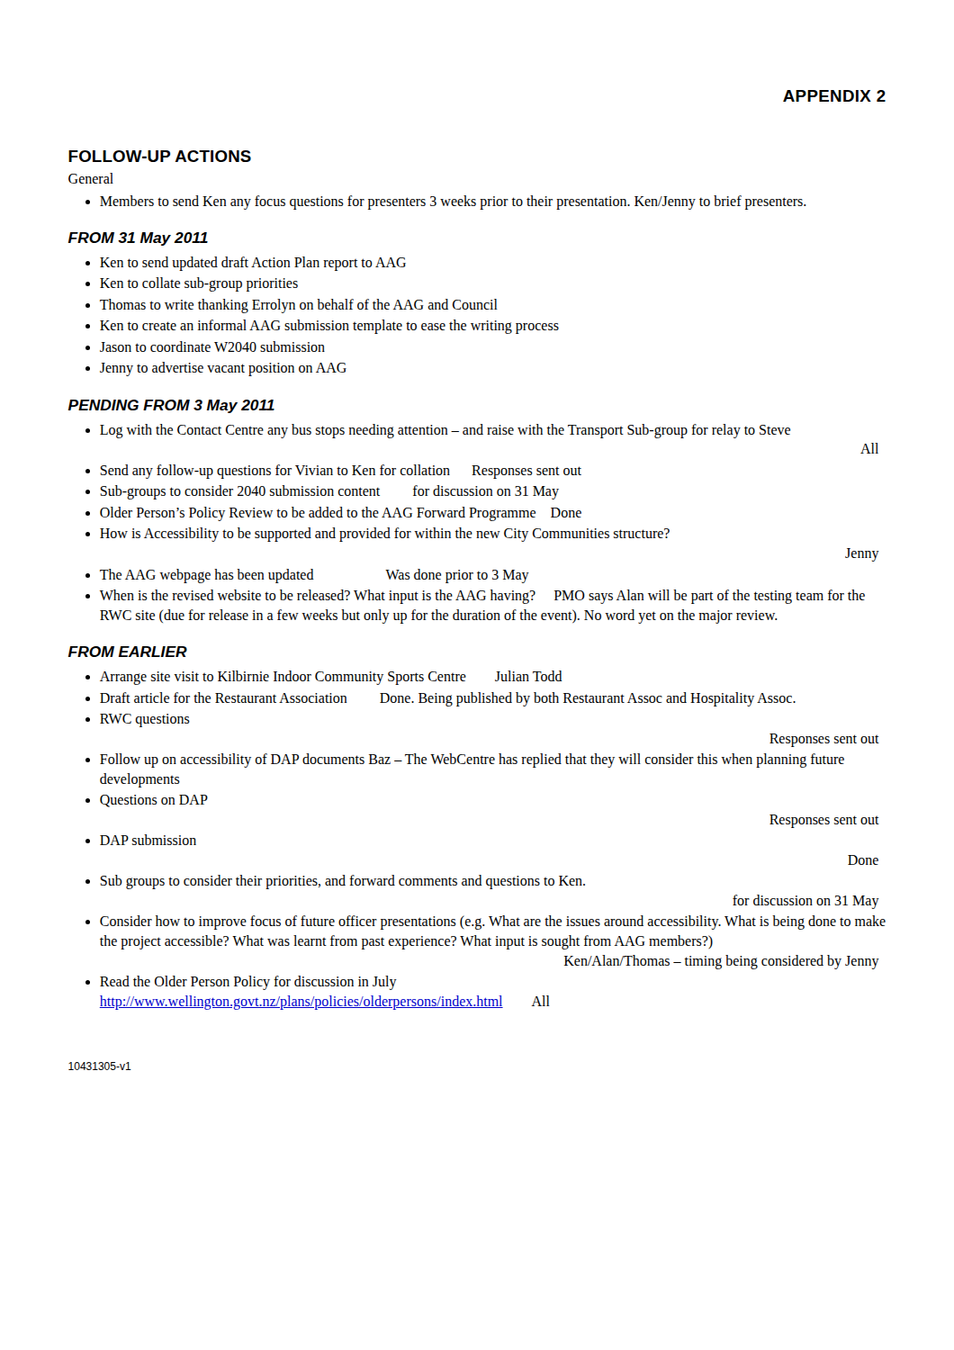APPENDIX 2
FOLLOW-UP ACTIONS
General
Members to send Ken any focus questions for presenters 3 weeks prior to their presentation. Ken/Jenny to brief presenters.
FROM 31 May 2011
Ken to send updated draft Action Plan report to AAG
Ken to collate sub-group priorities
Thomas to write thanking Errolyn on behalf of the AAG and Council
Ken to create an informal AAG submission template to ease the writing process
Jason to coordinate W2040 submission
Jenny to advertise vacant position on AAG
PENDING FROM 3 May 2011
Log with the Contact Centre any bus stops needing attention – and raise with the Transport Sub-group for relay to SteveAll
Send any follow-up questions for Vivian to Ken for collation Responses sent out
Sub-groups to consider 2040 submission content for discussion on 31 May
Older Person’s Policy Review to be added to the AAG Forward Programme Done
How is Accessibility to be supported and provided for within the new City Communities structure?Jenny
The AAG webpage has been updated Was done prior to 3 May
When is the revised website to be released? What input is the AAG having? PMO says Alan will be part of the testing team for the RWC site (due for release in a few weeks but only up for the duration of the event). No word yet on the major review.
FROM EARLIER
Arrange site visit to Kilbirnie Indoor Community Sports Centre Julian Todd
Draft article for the Restaurant Association Done. Being published by both Restaurant Assoc and Hospitality Assoc.
RWC questionsResponses sent out
Follow up on accessibility of DAP documents Baz – The WebCentre has replied that they will consider this when planning future developments
Questions on DAPResponses sent out
DAP submissionDone
Sub groups to consider their priorities, and forward comments and questions to Ken.for discussion on 31 May
Consider how to improve focus of future officer presentations (e.g. What are the issues around accessibility. What is being done to make the project accessible? What was learnt from past experience? What input is sought from AAG members?)Ken/Alan/Thomas – timing being considered by Jenny
Read the Older Person Policy for discussion in July
http://www.wellington.govt.nz/plans/policies/olderpersons/index.html All
10431305-v1